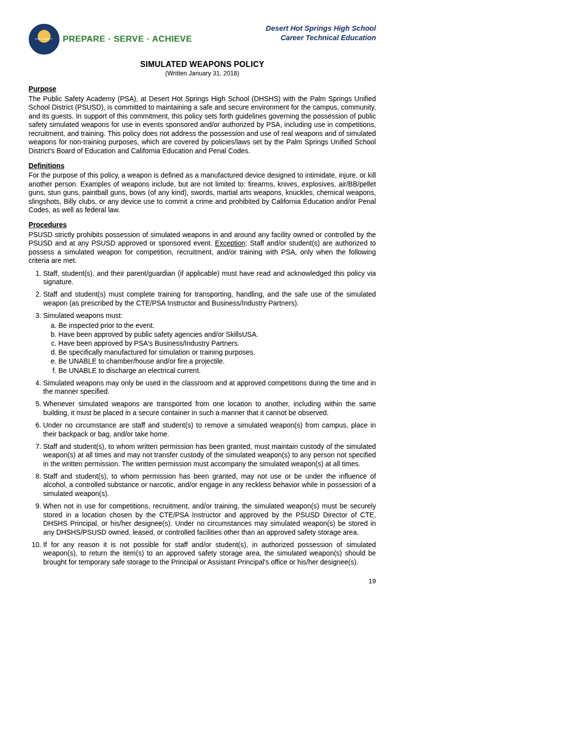PREPARE · SERVE · ACHIEVE
Desert Hot Springs High School
Career Technical Education
Simulated Weapons Policy
(Written January 31, 2018)
Purpose
The Public Safety Academy (PSA), at Desert Hot Springs High School (DHSHS) with the Palm Springs Unified School District (PSUSD), is committed to maintaining a safe and secure environment for the campus, community, and its guests. In support of this commitment, this policy sets forth guidelines governing the possession of public safety simulated weapons for use in events sponsored and/or authorized by PSA, including use in competitions, recruitment, and training. This policy does not address the possession and use of real weapons and of simulated weapons for non-training purposes, which are covered by policies/laws set by the Palm Springs Unified School District's Board of Education and California Education and Penal Codes.
Definitions
For the purpose of this policy, a weapon is defined as a manufactured device designed to intimidate, injure, or kill another person. Examples of weapons include, but are not limited to: firearms, knives, explosives, air/BB/pellet guns, stun guns, paintball guns, bows (of any kind), swords, martial arts weapons, knuckles, chemical weapons, slingshots, Billy clubs, or any device use to commit a crime and prohibited by California Education and/or Penal Codes, as well as federal law.
Procedures
PSUSD strictly prohibits possession of simulated weapons in and around any facility owned or controlled by the PSUSD and at any PSUSD approved or sponsored event. Exception: Staff and/or student(s) are authorized to possess a simulated weapon for competition, recruitment, and/or training with PSA, only when the following criteria are met.
Staff, student(s), and their parent/guardian (if applicable) must have read and acknowledged this policy via signature.
Staff and student(s) must complete training for transporting, handling, and the safe use of the simulated weapon (as prescribed by the CTE/PSA Instructor and Business/Industry Partners).
Simulated weapons must:
Be inspected prior to the event.
Have been approved by public safety agencies and/or SkillsUSA.
Have been approved by PSA's Business/Industry Partners.
Be specifically manufactured for simulation or training purposes.
Be UNABLE to chamber/house and/or fire a projectile.
Be UNABLE to discharge an electrical current.
Simulated weapons may only be used in the classroom and at approved competitions during the time and in the manner specified.
Whenever simulated weapons are transported from one location to another, including within the same building, it must be placed in a secure container in such a manner that it cannot be observed.
Under no circumstance are staff and student(s) to remove a simulated weapon(s) from campus, place in their backpack or bag, and/or take home.
Staff and student(s), to whom written permission has been granted, must maintain custody of the simulated weapon(s) at all times and may not transfer custody of the simulated weapon(s) to any person not specified in the written permission. The written permission must accompany the simulated weapon(s) at all times.
Staff and student(s), to whom permission has been granted, may not use or be under the influence of alcohol, a controlled substance or narcotic, and/or engage in any reckless behavior while in possession of a simulated weapon(s).
When not in use for competitions, recruitment, and/or training, the simulated weapon(s) must be securely stored in a location chosen by the CTE/PSA Instructor and approved by the PSUSD Director of CTE, DHSHS Principal, or his/her designee(s). Under no circumstances may simulated weapon(s) be stored in any DHSHS/PSUSD owned, leased, or controlled facilities other than an approved safety storage area.
If for any reason it is not possible for staff and/or student(s), in authorized possession of simulated weapon(s), to return the item(s) to an approved safety storage area, the simulated weapon(s) should be brought for temporary safe storage to the Principal or Assistant Principal's office or his/her designee(s).
19